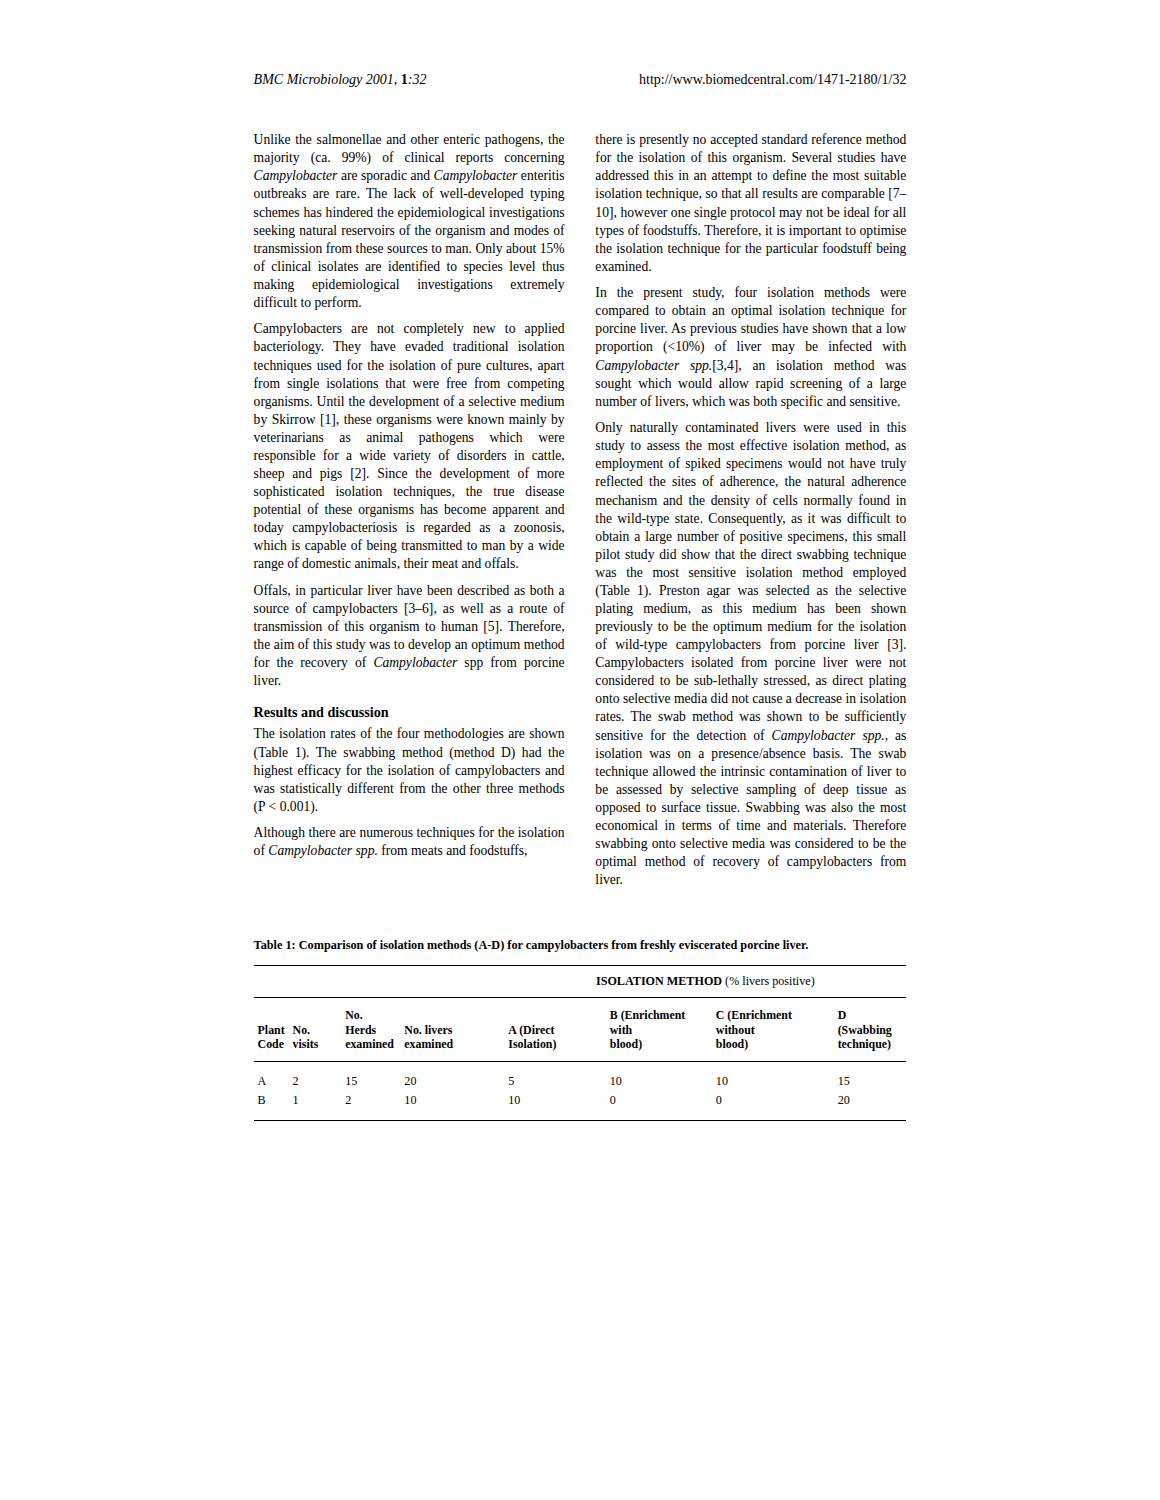BMC Microbiology 2001, 1:32
http://www.biomedcentral.com/1471-2180/1/32
Unlike the salmonellae and other enteric pathogens, the majority (ca. 99%) of clinical reports concerning Campylobacter are sporadic and Campylobacter enteritis outbreaks are rare. The lack of well-developed typing schemes has hindered the epidemiological investigations seeking natural reservoirs of the organism and modes of transmission from these sources to man. Only about 15% of clinical isolates are identified to species level thus making epidemiological investigations extremely difficult to perform.
Campylobacters are not completely new to applied bacteriology. They have evaded traditional isolation techniques used for the isolation of pure cultures, apart from single isolations that were free from competing organisms. Until the development of a selective medium by Skirrow [1], these organisms were known mainly by veterinarians as animal pathogens which were responsible for a wide variety of disorders in cattle, sheep and pigs [2]. Since the development of more sophisticated isolation techniques, the true disease potential of these organisms has become apparent and today campylobacteriosis is regarded as a zoonosis, which is capable of being transmitted to man by a wide range of domestic animals, their meat and offals.
Offals, in particular liver have been described as both a source of campylobacters [3–6], as well as a route of transmission of this organism to human [5]. Therefore, the aim of this study was to develop an optimum method for the recovery of Campylobacter spp from porcine liver.
Results and discussion
The isolation rates of the four methodologies are shown (Table 1). The swabbing method (method D) had the highest efficacy for the isolation of campylobacters and was statistically different from the other three methods (P < 0.001).
Although there are numerous techniques for the isolation of Campylobacter spp. from meats and foodstuffs,
there is presently no accepted standard reference method for the isolation of this organism. Several studies have addressed this in an attempt to define the most suitable isolation technique, so that all results are comparable [7–10], however one single protocol may not be ideal for all types of foodstuffs. Therefore, it is important to optimise the isolation technique for the particular foodstuff being examined.
In the present study, four isolation methods were compared to obtain an optimal isolation technique for porcine liver. As previous studies have shown that a low proportion (<10%) of liver may be infected with Campylobacter spp.[3,4], an isolation method was sought which would allow rapid screening of a large number of livers, which was both specific and sensitive.
Only naturally contaminated livers were used in this study to assess the most effective isolation method, as employment of spiked specimens would not have truly reflected the sites of adherence, the natural adherence mechanism and the density of cells normally found in the wild-type state. Consequently, as it was difficult to obtain a large number of positive specimens, this small pilot study did show that the direct swabbing technique was the most sensitive isolation method employed (Table 1). Preston agar was selected as the selective plating medium, as this medium has been shown previously to be the optimum medium for the isolation of wild-type campylobacters from porcine liver [3]. Campylobacters isolated from porcine liver were not considered to be sub-lethally stressed, as direct plating onto selective media did not cause a decrease in isolation rates. The swab method was shown to be sufficiently sensitive for the detection of Campylobacter spp., as isolation was on a presence/absence basis. The swab technique allowed the intrinsic contamination of liver to be assessed by selective sampling of deep tissue as opposed to surface tissue. Swabbing was also the most economical in terms of time and materials. Therefore swabbing onto selective media was considered to be the optimal method of recovery of campylobacters from liver.
Table 1: Comparison of isolation methods (A-D) for campylobacters from freshly eviscerated porcine liver.
| | ISOLATION METHOD (% livers positive) |
| Plant Code | No. visits | No. Herds examined | No. livers examined | A (Direct Isolation) | B (Enrichment with blood) | C (Enrichment without blood) | D (Swabbing technique) |
| A | 2 | 15 | 20 | 5 | 10 | 10 | 15 |
| B | 1 | 2 | 10 | 10 | 0 | 0 | 20 |